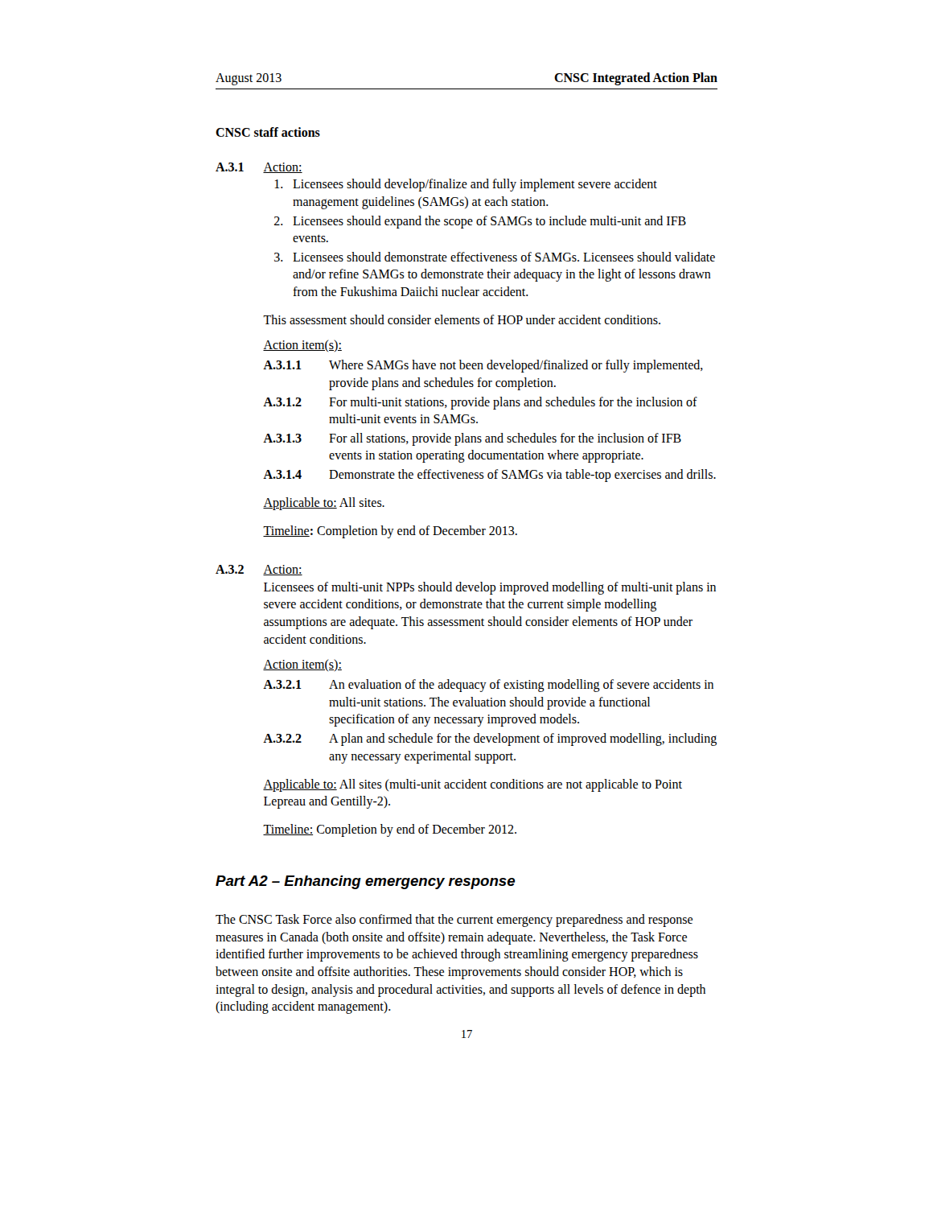August 2013
CNSC Integrated Action Plan
CNSC staff actions
A.3.1
Action:
Licensees should develop/finalize and fully implement severe accident management guidelines (SAMGs) at each station.
Licensees should expand the scope of SAMGs to include multi-unit and IFB events.
Licensees should demonstrate effectiveness of SAMGs. Licensees should validate and/or refine SAMGs to demonstrate their adequacy in the light of lessons drawn from the Fukushima Daiichi nuclear accident.
This assessment should consider elements of HOP under accident conditions.
Action item(s):
A.3.1.1
Where SAMGs have not been developed/finalized or fully implemented, provide plans and schedules for completion.
A.3.1.2
For multi-unit stations, provide plans and schedules for the inclusion of multi-unit events in SAMGs.
A.3.1.3
For all stations, provide plans and schedules for the inclusion of IFB events in station operating documentation where appropriate.
A.3.1.4
Demonstrate the effectiveness of SAMGs via table-top exercises and drills.
Applicable to: All sites.
Timeline: Completion by end of December 2013.
A.3.2
Action:
Licensees of multi-unit NPPs should develop improved modelling of multi-unit plans in severe accident conditions, or demonstrate that the current simple modelling assumptions are adequate. This assessment should consider elements of HOP under accident conditions.
Action item(s):
A.3.2.1
An evaluation of the adequacy of existing modelling of severe accidents in multi-unit stations. The evaluation should provide a functional specification of any necessary improved models.
A.3.2.2
A plan and schedule for the development of improved modelling, including any necessary experimental support.
Applicable to: All sites (multi-unit accident conditions are not applicable to Point Lepreau and Gentilly-2).
Timeline: Completion by end of December 2012.
Part A2 – Enhancing emergency response
The CNSC Task Force also confirmed that the current emergency preparedness and response measures in Canada (both onsite and offsite) remain adequate. Nevertheless, the Task Force identified further improvements to be achieved through streamlining emergency preparedness between onsite and offsite authorities. These improvements should consider HOP, which is integral to design, analysis and procedural activities, and supports all levels of defence in depth (including accident management).
17